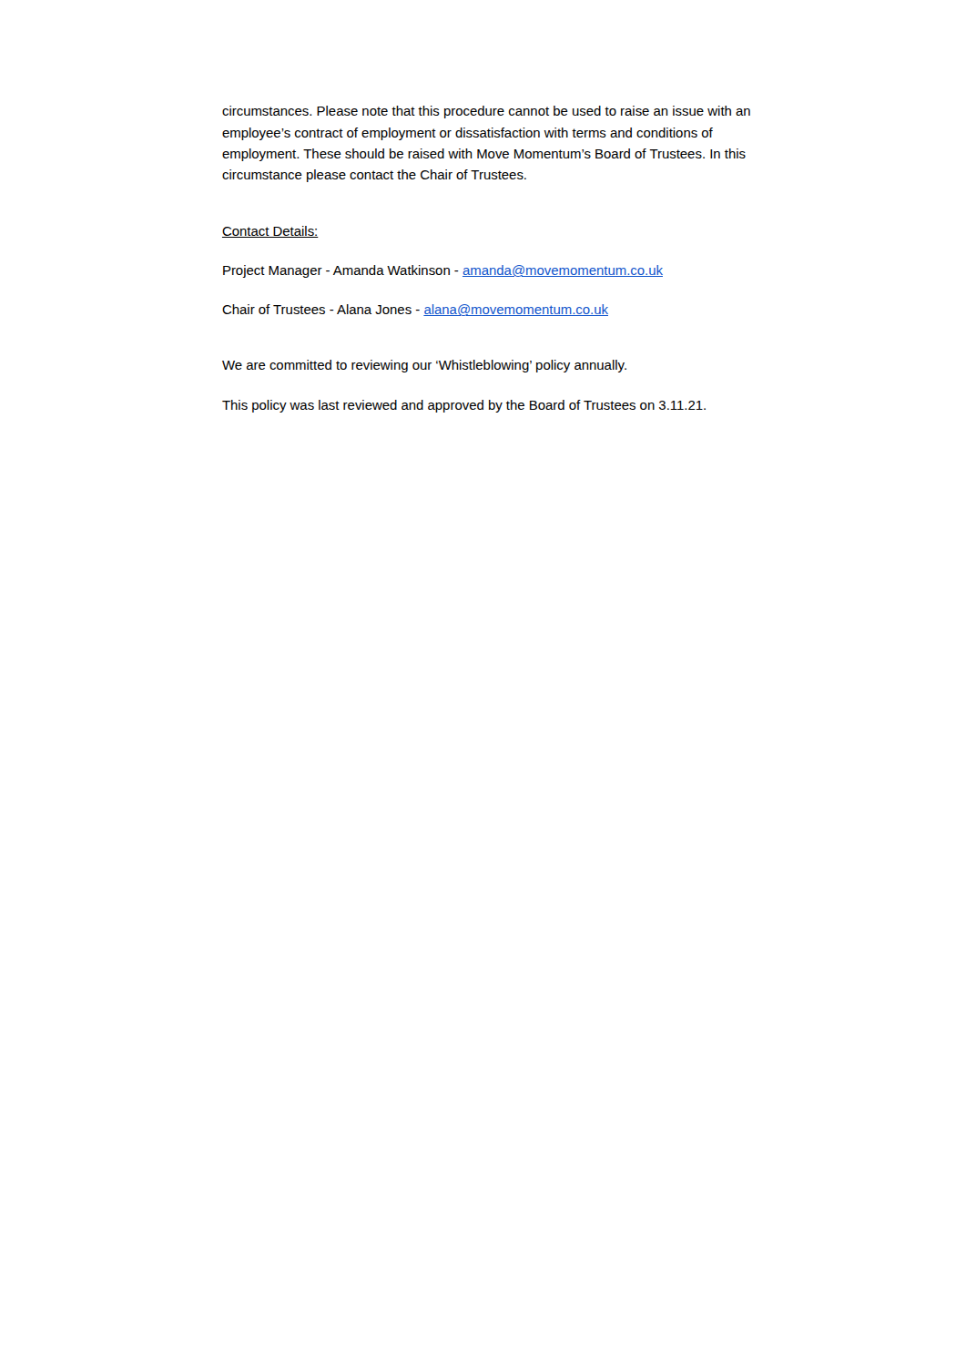circumstances. Please note that this procedure cannot be used to raise an issue with an employee’s contract of employment or dissatisfaction with terms and conditions of employment. These should be raised with Move Momentum’s Board of Trustees. In this circumstance please contact the Chair of Trustees.
Contact Details:
Project Manager - Amanda Watkinson - amanda@movemomentum.co.uk
Chair of Trustees - Alana Jones - alana@movemomentum.co.uk
We are committed to reviewing our ‘Whistleblowing’ policy annually.
This policy was last reviewed and approved by the Board of Trustees on 3.11.21.